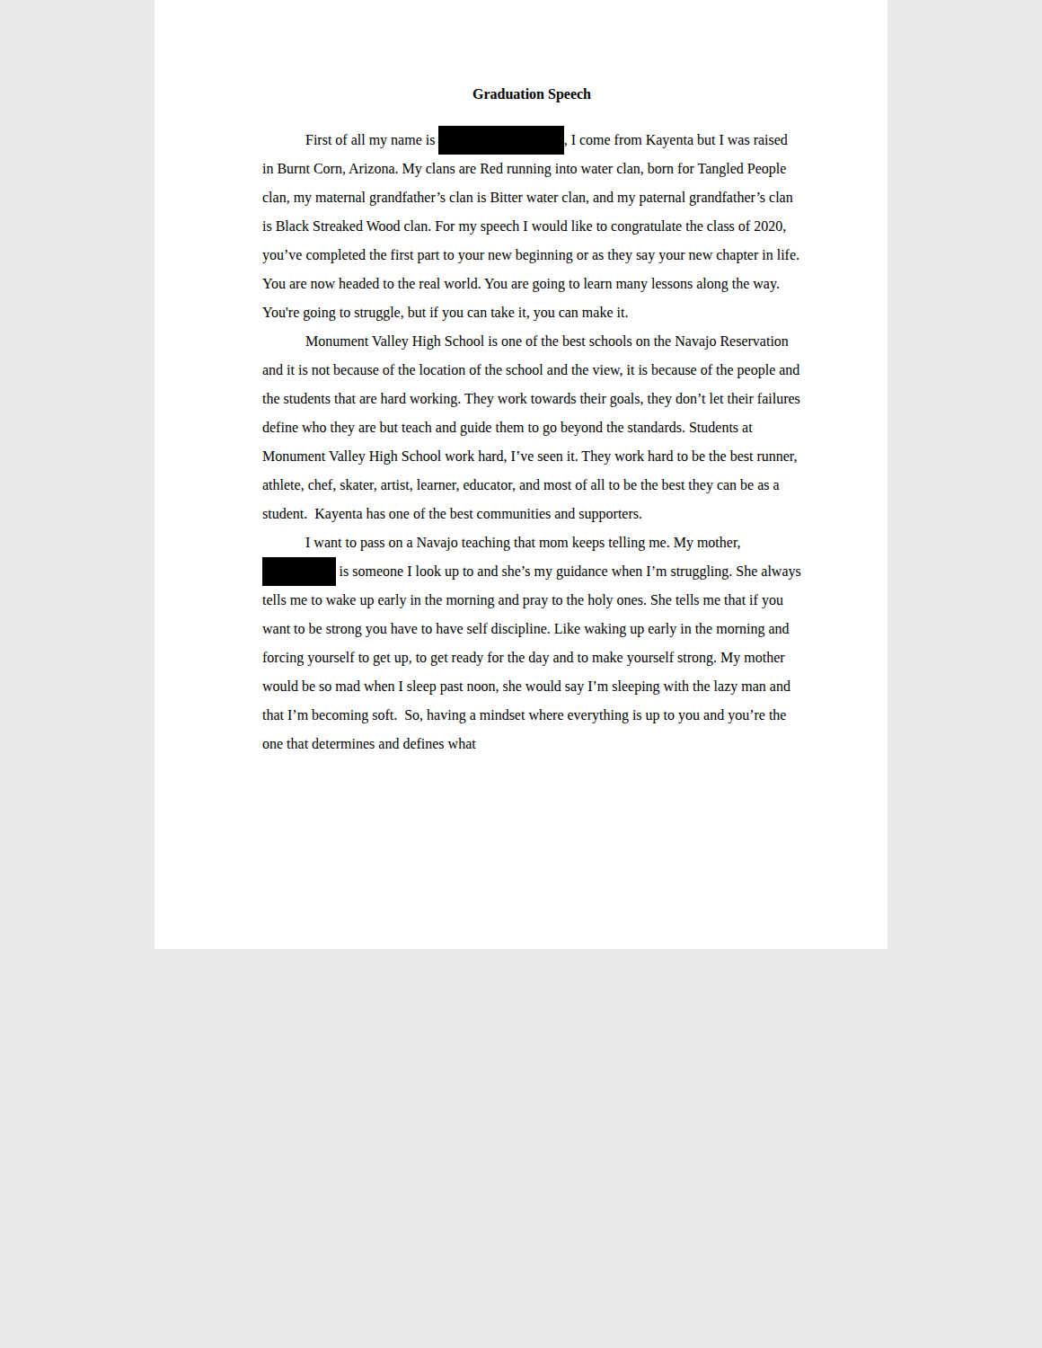Graduation Speech
First of all my name is , I come from Kayenta but I was raised in Burnt Corn, Arizona. My clans are Red running into water clan, born for Tangled People clan, my maternal grandfather’s clan is Bitter water clan, and my paternal grandfather’s clan is Black Streaked Wood clan. For my speech I would like to congratulate the class of 2020, you’ve completed the first part to your new beginning or as they say your new chapter in life. You are now headed to the real world. You are going to learn many lessons along the way. You're going to struggle, but if you can take it, you can make it.
Monument Valley High School is one of the best schools on the Navajo Reservation and it is not because of the location of the school and the view, it is because of the people and the students that are hard working. They work towards their goals, they don’t let their failures define who they are but teach and guide them to go beyond the standards. Students at Monument Valley High School work hard, I’ve seen it. They work hard to be the best runner, athlete, chef, skater, artist, learner, educator, and most of all to be the best they can be as a student. Kayenta has one of the best communities and supporters.
I want to pass on a Navajo teaching that mom keeps telling me. My mother, is someone I look up to and she’s my guidance when I’m struggling. She always tells me to wake up early in the morning and pray to the holy ones. She tells me that if you want to be strong you have to have self discipline. Like waking up early in the morning and forcing yourself to get up, to get ready for the day and to make yourself strong. My mother would be so mad when I sleep past noon, she would say I’m sleeping with the lazy man and that I’m becoming soft. So, having a mindset where everything is up to you and you’re the one that determines and defines what